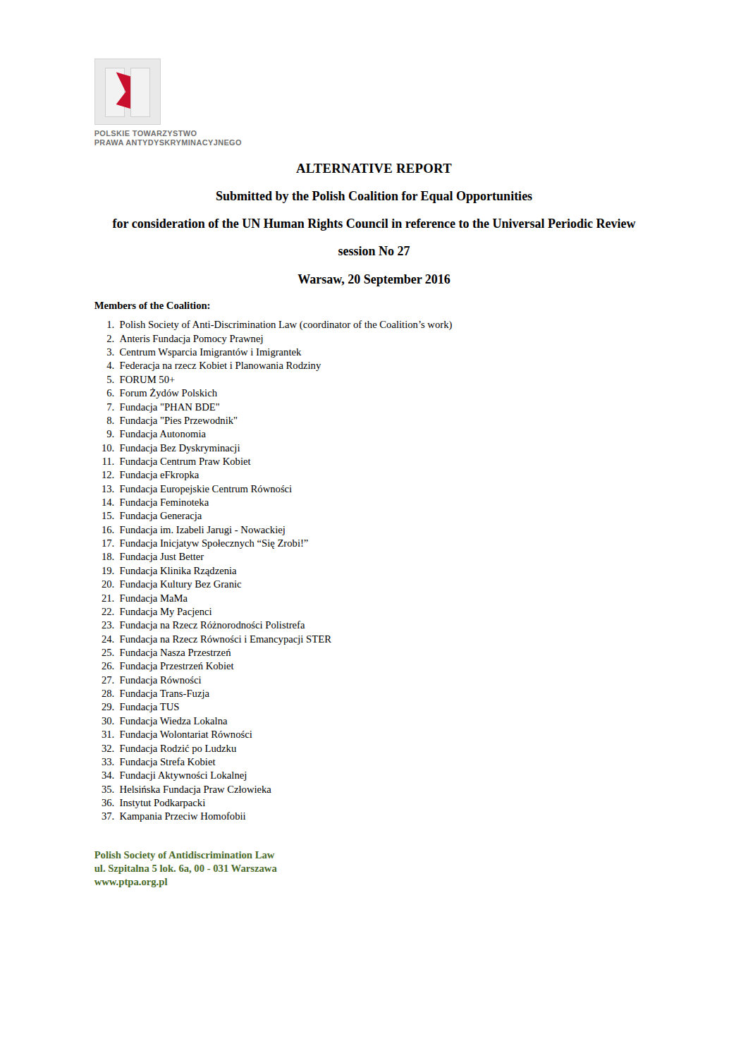Polskie Towarzystwo
Prawa Antydyskryminacyjnego
ALTERNATIVE REPORT
Submitted by the Polish Coalition for Equal Opportunities
for consideration of the UN Human Rights Council in reference to the Universal Periodic Review
session No 27
Warsaw, 20 September 2016
Members of the Coalition:
Polish Society of Anti-Discrimination Law (coordinator of the Coalition’s work)
Anteris Fundacja Pomocy Prawnej
Centrum Wsparcia Imigrantów i Imigrantek
Federacja na rzecz Kobiet i Planowania Rodziny
FORUM 50+
Forum Żydów Polskich
Fundacja "PHAN BDE"
Fundacja "Pies Przewodnik"
Fundacja Autonomia
Fundacja Bez Dyskryminacji
Fundacja Centrum Praw Kobiet
Fundacja eFkropka
Fundacja Europejskie Centrum Równości
Fundacja Feminoteka
Fundacja Generacja
Fundacja im. Izabeli Jarugi - Nowackiej
Fundacja Inicjatyw Społecznych “Się Zrobi!”
Fundacja Just Better
Fundacja Klinika Rządzenia
Fundacja Kultury Bez Granic
Fundacja MaMa
Fundacja My Pacjenci
Fundacja na Rzecz Różnorodności Polistrefa
Fundacja na Rzecz Równości i Emancypacji STER
Fundacja Nasza Przestrzeń
Fundacja Przestrzeń Kobiet
Fundacja Równości
Fundacja Trans-Fuzja
Fundacja TUS
Fundacja Wiedza Lokalna
Fundacja Wolontariat Równości
Fundacja Rodzić po Ludzku
Fundacja Strefa Kobiet
Fundacji Aktywności Lokalnej
Helsińska Fundacja Praw Człowieka
Instytut Podkarpacki
Kampania Przeciw Homofobii
Polish Society of Antidiscrimination Law
ul. Szpitalna 5 lok. 6a, 00 - 031 Warszawa
www.ptpa.org.pl